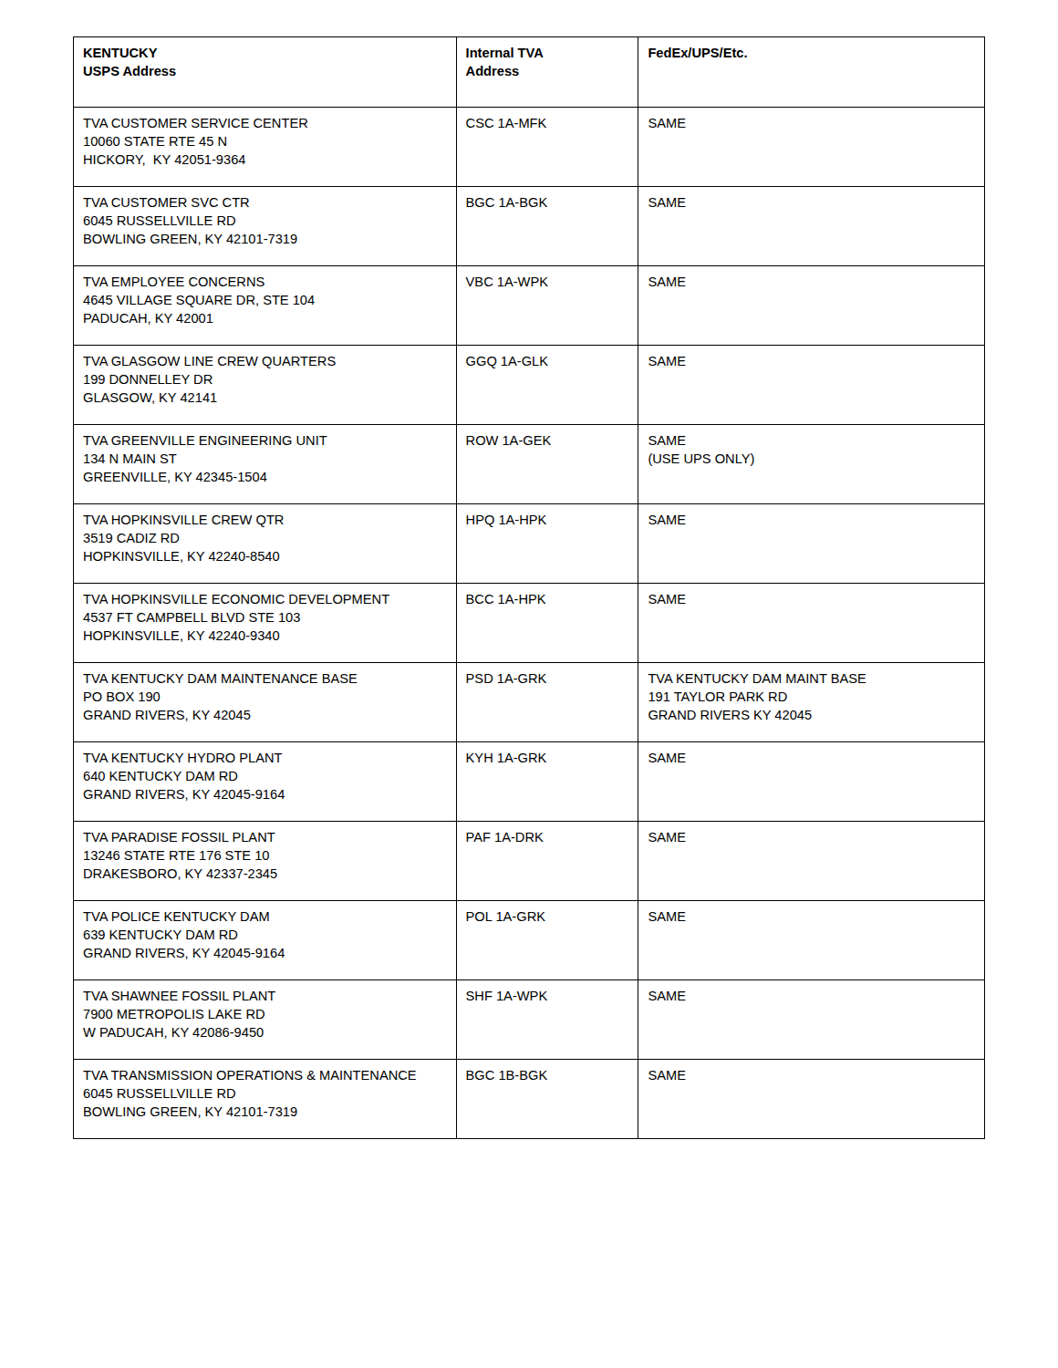| KENTUCKY USPS Address | Internal TVA Address | FedEx/UPS/Etc. |
| --- | --- | --- |
| TVA CUSTOMER SERVICE CENTER 10060 STATE RTE 45 N HICKORY, KY 42051-9364 | CSC 1A-MFK | SAME |
| TVA CUSTOMER SVC CTR 6045 RUSSELLVILLE RD BOWLING GREEN, KY 42101-7319 | BGC 1A-BGK | SAME |
| TVA EMPLOYEE CONCERNS 4645 VILLAGE SQUARE DR, STE 104 PADUCAH, KY 42001 | VBC 1A-WPK | SAME |
| TVA GLASGOW LINE CREW QUARTERS 199 DONNELLEY DR GLASGOW, KY 42141 | GGQ 1A-GLK | SAME |
| TVA GREENVILLE ENGINEERING UNIT 134 N MAIN ST GREENVILLE, KY 42345-1504 | ROW 1A-GEK | SAME (USE UPS ONLY) |
| TVA HOPKINSVILLE CREW QTR 3519 CADIZ RD HOPKINSVILLE, KY 42240-8540 | HPQ 1A-HPK | SAME |
| TVA HOPKINSVILLE ECONOMIC DEVELOPMENT 4537 FT CAMPBELL BLVD STE 103 HOPKINSVILLE, KY 42240-9340 | BCC 1A-HPK | SAME |
| TVA KENTUCKY DAM MAINTENANCE BASE PO BOX 190 GRAND RIVERS, KY 42045 | PSD 1A-GRK | TVA KENTUCKY DAM MAINT BASE 191 TAYLOR PARK RD GRAND RIVERS KY 42045 |
| TVA KENTUCKY HYDRO PLANT 640 KENTUCKY DAM RD GRAND RIVERS, KY 42045-9164 | KYH 1A-GRK | SAME |
| TVA PARADISE FOSSIL PLANT 13246 STATE RTE 176 STE 10 DRAKESBORO, KY 42337-2345 | PAF 1A-DRK | SAME |
| TVA POLICE KENTUCKY DAM 639 KENTUCKY DAM RD GRAND RIVERS, KY 42045-9164 | POL 1A-GRK | SAME |
| TVA SHAWNEE FOSSIL PLANT 7900 METROPOLIS LAKE RD W PADUCAH, KY 42086-9450 | SHF 1A-WPK | SAME |
| TVA TRANSMISSION OPERATIONS & MAINTENANCE 6045 RUSSELLVILLE RD BOWLING GREEN, KY 42101-7319 | BGC 1B-BGK | SAME |